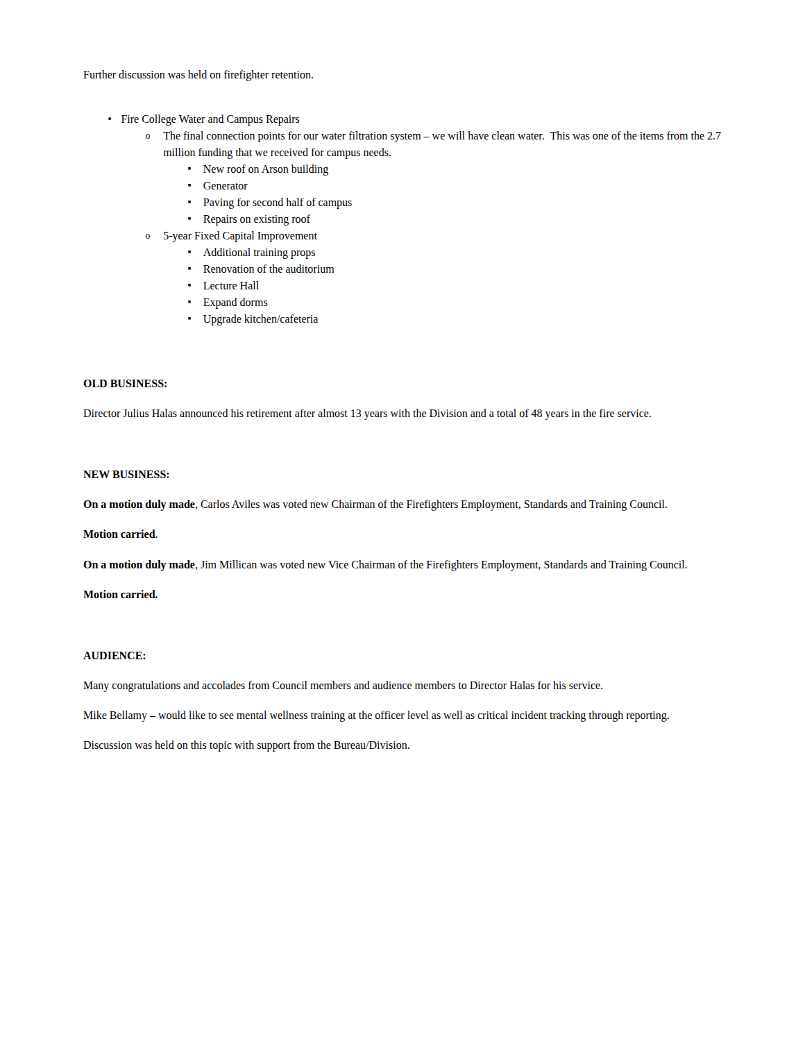Further discussion was held on firefighter retention.
Fire College Water and Campus Repairs
The final connection points for our water filtration system – we will have clean water. This was one of the items from the 2.7 million funding that we received for campus needs.
New roof on Arson building
Generator
Paving for second half of campus
Repairs on existing roof
5-year Fixed Capital Improvement
Additional training props
Renovation of the auditorium
Lecture Hall
Expand dorms
Upgrade kitchen/cafeteria
Old Business:
Director Julius Halas announced his retirement after almost 13 years with the Division and a total of 48 years in the fire service.
New Business:
On a motion duly made, Carlos Aviles was voted new Chairman of the Firefighters Employment, Standards and Training Council.
Motion carried.
On a motion duly made, Jim Millican was voted new Vice Chairman of the Firefighters Employment, Standards and Training Council.
Motion carried.
Audience:
Many congratulations and accolades from Council members and audience members to Director Halas for his service.
Mike Bellamy – would like to see mental wellness training at the officer level as well as critical incident tracking through reporting.
Discussion was held on this topic with support from the Bureau/Division.